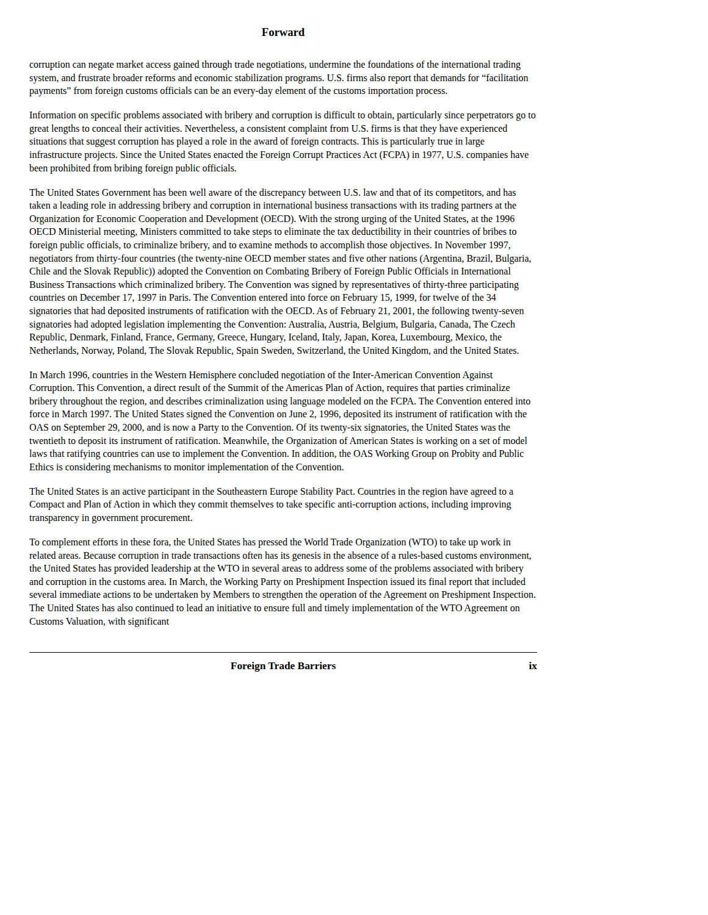Forward
corruption can negate market access gained through trade negotiations, undermine the foundations of the international trading system, and frustrate broader reforms and economic stabilization programs. U.S. firms also report that demands for “facilitation payments” from foreign customs officials can be an every-day element of the customs importation process.
Information on specific problems associated with bribery and corruption is difficult to obtain, particularly since perpetrators go to great lengths to conceal their activities. Nevertheless, a consistent complaint from U.S. firms is that they have experienced situations that suggest corruption has played a role in the award of foreign contracts. This is particularly true in large infrastructure projects. Since the United States enacted the Foreign Corrupt Practices Act (FCPA) in 1977, U.S. companies have been prohibited from bribing foreign public officials.
The United States Government has been well aware of the discrepancy between U.S. law and that of its competitors, and has taken a leading role in addressing bribery and corruption in international business transactions with its trading partners at the Organization for Economic Cooperation and Development (OECD). With the strong urging of the United States, at the 1996 OECD Ministerial meeting, Ministers committed to take steps to eliminate the tax deductibility in their countries of bribes to foreign public officials, to criminalize bribery, and to examine methods to accomplish those objectives. In November 1997, negotiators from thirty-four countries (the twenty-nine OECD member states and five other nations (Argentina, Brazil, Bulgaria, Chile and the Slovak Republic)) adopted the Convention on Combating Bribery of Foreign Public Officials in International Business Transactions which criminalized bribery. The Convention was signed by representatives of thirty-three participating countries on December 17, 1997 in Paris. The Convention entered into force on February 15, 1999, for twelve of the 34 signatories that had deposited instruments of ratification with the OECD. As of February 21, 2001, the following twenty-seven signatories had adopted legislation implementing the Convention: Australia, Austria, Belgium, Bulgaria, Canada, The Czech Republic, Denmark, Finland, France, Germany, Greece, Hungary, Iceland, Italy, Japan, Korea, Luxembourg, Mexico, the Netherlands, Norway, Poland, The Slovak Republic, Spain Sweden, Switzerland, the United Kingdom, and the United States.
In March 1996, countries in the Western Hemisphere concluded negotiation of the Inter-American Convention Against Corruption. This Convention, a direct result of the Summit of the Americas Plan of Action, requires that parties criminalize bribery throughout the region, and describes criminalization using language modeled on the FCPA. The Convention entered into force in March 1997. The United States signed the Convention on June 2, 1996, deposited its instrument of ratification with the OAS on September 29, 2000, and is now a Party to the Convention. Of its twenty-six signatories, the United States was the twentieth to deposit its instrument of ratification. Meanwhile, the Organization of American States is working on a set of model laws that ratifying countries can use to implement the Convention. In addition, the OAS Working Group on Probity and Public Ethics is considering mechanisms to monitor implementation of the Convention.
The United States is an active participant in the Southeastern Europe Stability Pact. Countries in the region have agreed to a Compact and Plan of Action in which they commit themselves to take specific anti-corruption actions, including improving transparency in government procurement.
To complement efforts in these fora, the United States has pressed the World Trade Organization (WTO) to take up work in related areas. Because corruption in trade transactions often has its genesis in the absence of a rules-based customs environment, the United States has provided leadership at the WTO in several areas to address some of the problems associated with bribery and corruption in the customs area. In March, the Working Party on Preshipment Inspection issued its final report that included several immediate actions to be undertaken by Members to strengthen the operation of the Agreement on Preshipment Inspection. The United States has also continued to lead an initiative to ensure full and timely implementation of the WTO Agreement on Customs Valuation, with significant
Foreign Trade Barriers ix